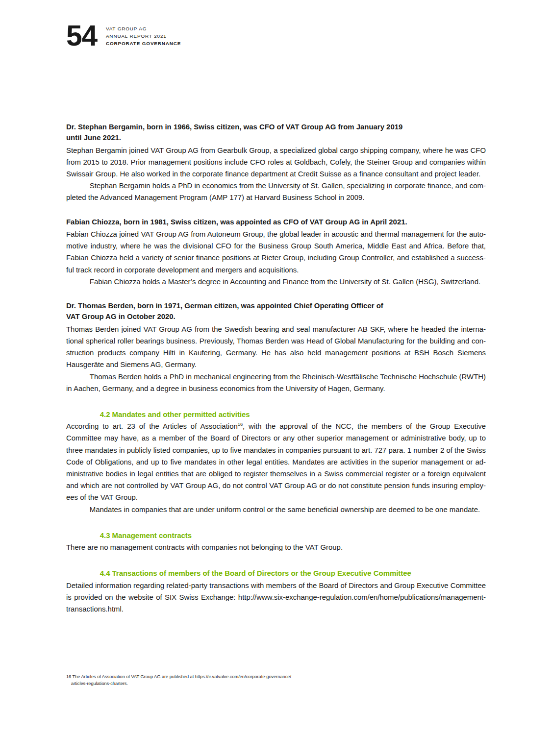54
VAT Group AG
Annual Report 2021
Corporate Governance
Dr. Stephan Bergamin, born in 1966, Swiss citizen, was CFO of VAT Group AG from January 2019
until June 2021.
Stephan Bergamin joined VAT Group AG from Gearbulk Group, a specialized global cargo shipping company, where he was CFO from 2015 to 2018. Prior management positions include CFO roles at Goldbach, Cofely, the Steiner Group and companies within Swissair Group. He also worked in the corporate finance department at Credit Suisse as a finance consultant and project leader.
Stephan Bergamin holds a PhD in economics from the University of St. Gallen, specializing in corporate finance, and completed the Advanced Management Program (AMP 177) at Harvard Business School in 2009.
Fabian Chiozza, born in 1981, Swiss citizen, was appointed as CFO of VAT Group AG in April 2021.
Fabian Chiozza joined VAT Group AG from Autoneum Group, the global leader in acoustic and thermal management for the automotive industry, where he was the divisional CFO for the Business Group South America, Middle East and Africa. Before that, Fabian Chiozza held a variety of senior finance positions at Rieter Group, including Group Controller, and established a successful track record in corporate development and mergers and acquisitions.
Fabian Chiozza holds a Master’s degree in Accounting and Finance from the University of St. Gallen (HSG), Switzerland.
Dr. Thomas Berden, born in 1971, German citizen, was appointed Chief Operating Officer of
VAT Group AG in October 2020.
Thomas Berden joined VAT Group AG from the Swedish bearing and seal manufacturer AB SKF, where he headed the international spherical roller bearings business. Previously, Thomas Berden was Head of Global Manufacturing for the building and construction products company Hilti in Kaufering, Germany. He has also held management positions at BSH Bosch Siemens Hausgeräte and Siemens AG, Germany.
Thomas Berden holds a PhD in mechanical engineering from the Rheinisch-Westfälische Technische Hochschule (RWTH) in Aachen, Germany, and a degree in business economics from the University of Hagen, Germany.
4.2 Mandates and other permitted activities
According to art. 23 of the Articles of Association16, with the approval of the NCC, the members of the Group Executive Committee may have, as a member of the Board of Directors or any other superior management or administrative body, up to three mandates in publicly listed companies, up to five mandates in companies pursuant to art. 727 para. 1 number 2 of the Swiss Code of Obligations, and up to five mandates in other legal entities. Mandates are activities in the superior management or administrative bodies in legal entities that are obliged to register themselves in a Swiss commercial register or a foreign equivalent and which are not controlled by VAT Group AG, do not control VAT Group AG or do not constitute pension funds insuring employees of the VAT Group.
Mandates in companies that are under uniform control or the same beneficial ownership are deemed to be one mandate.
4.3 Management contracts
There are no management contracts with companies not belonging to the VAT Group.
4.4 Transactions of members of the Board of Directors or the Group Executive Committee
Detailed information regarding related-party transactions with members of the Board of Directors and Group Executive Committee is provided on the website of SIX Swiss Exchange: http://www.six-exchange-regulation.com/en/home/publications/management-transactions.html.
16 The Articles of Association of VAT Group AG are published at https://ir.vatvalve.com/en/corporate-governance/ articles-regulations-charters.